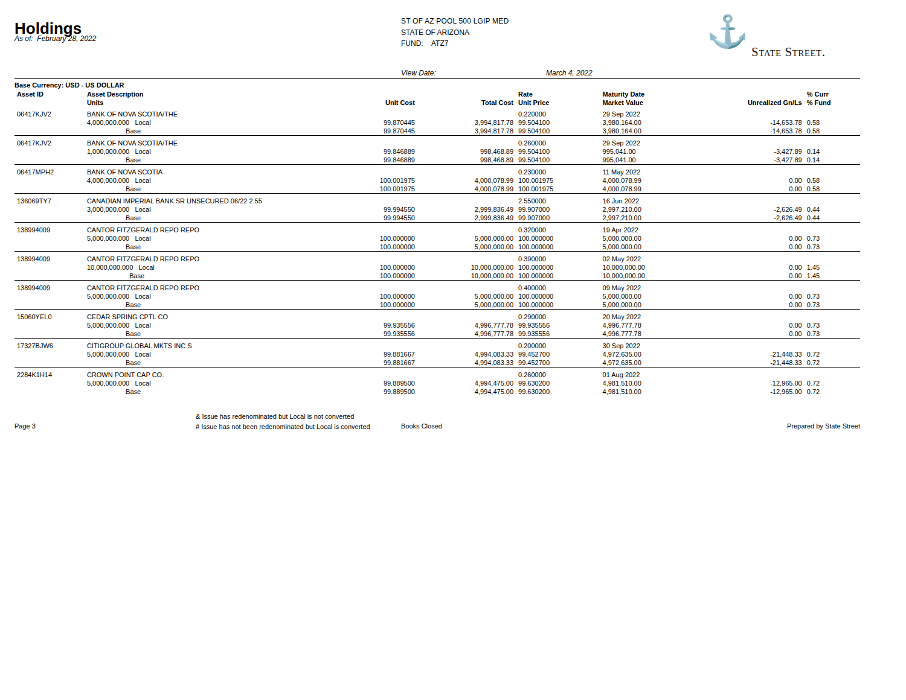Holdings
ST OF AZ POOL 500 LGIP MED
STATE OF ARIZONA
FUND: ATZ7
⚓
State Street.
As of: February 28, 2022
View Date:
March 4, 2022
Base Currency: USD - US DOLLAR
| Asset ID | Asset Description | | | Rate | Maturity Date | | % Curr |
| --- | --- | --- | --- | --- | --- | --- | --- |
| | Units | Unit Cost | Total Cost | Unit Price | Market Value | Unrealized Gn/Ls | % Fund |
| 06417KJV2 | BANK OF NOVA SCOTIA/THE | | | 0.220000 | 29 Sep 2022 | | |
| | 4,000,000.000 Local | 99.870445 | 3,994,817.78 | 99.504100 | 3,980,164.00 | -14,653.78 | 0.58 |
| | Base | 99.870445 | 3,994,817.78 | 99.504100 | 3,980,164.00 | -14,653.78 | 0.58 |
| 06417KJV2 | BANK OF NOVA SCOTIA/THE | | | 0.260000 | 29 Sep 2022 | | |
| | 1,000,000.000 Local | 99.846889 | 998,468.89 | 99.504100 | 995,041.00 | -3,427.89 | 0.14 |
| | Base | 99.846889 | 998,468.89 | 99.504100 | 995,041.00 | -3,427.89 | 0.14 |
| 06417MPH2 | BANK OF NOVA SCOTIA | | | 0.230000 | 11 May 2022 | | |
| | 4,000,000.000 Local | 100.001975 | 4,000,078.99 | 100.001975 | 4,000,078.99 | 0.00 | 0.58 |
| | Base | 100.001975 | 4,000,078.99 | 100.001975 | 4,000,078.99 | 0.00 | 0.58 |
| 136069TY7 | CANADIAN IMPERIAL BANK SR UNSECURED 06/22 2.55 | | | 2.550000 | 16 Jun 2022 | | |
| | 3,000,000.000 Local | 99.994550 | 2,999,836.49 | 99.907000 | 2,997,210.00 | -2,626.49 | 0.44 |
| | Base | 99.994550 | 2,999,836.49 | 99.907000 | 2,997,210.00 | -2,626.49 | 0.44 |
| 138994009 | CANTOR FITZGERALD REPO REPO | | | 0.320000 | 19 Apr 2022 | | |
| | 5,000,000.000 Local | 100.000000 | 5,000,000.00 | 100.000000 | 5,000,000.00 | 0.00 | 0.73 |
| | Base | 100.000000 | 5,000,000.00 | 100.000000 | 5,000,000.00 | 0.00 | 0.73 |
| 138994009 | CANTOR FITZGERALD REPO REPO | | | 0.390000 | 02 May 2022 | | |
| | 10,000,000.000 Local | 100.000000 | 10,000,000.00 | 100.000000 | 10,000,000.00 | 0.00 | 1.45 |
| | Base | 100.000000 | 10,000,000.00 | 100.000000 | 10,000,000.00 | 0.00 | 1.45 |
| 138994009 | CANTOR FITZGERALD REPO REPO | | | 0.400000 | 09 May 2022 | | |
| | 5,000,000.000 Local | 100.000000 | 5,000,000.00 | 100.000000 | 5,000,000.00 | 0.00 | 0.73 |
| | Base | 100.000000 | 5,000,000.00 | 100.000000 | 5,000,000.00 | 0.00 | 0.73 |
| 15060YEL0 | CEDAR SPRING CPTL CO | | | 0.290000 | 20 May 2022 | | |
| | 5,000,000.000 Local | 99.935556 | 4,996,777.78 | 99.935556 | 4,996,777.78 | 0.00 | 0.73 |
| | Base | 99.935556 | 4,996,777.78 | 99.935556 | 4,996,777.78 | 0.00 | 0.73 |
| 17327BJW6 | CITIGROUP GLOBAL MKTS INC S | | | 0.200000 | 30 Sep 2022 | | |
| | 5,000,000.000 Local | 99.881667 | 4,994,083.33 | 99.452700 | 4,972,635.00 | -21,448.33 | 0.72 |
| | Base | 99.881667 | 4,994,083.33 | 99.452700 | 4,972,635.00 | -21,448.33 | 0.72 |
| 2284K1H14 | CROWN POINT CAP CO. | | | 0.260000 | 01 Aug 2022 | | |
| | 5,000,000.000 Local | 99.889500 | 4,994,475.00 | 99.630200 | 4,981,510.00 | -12,965.00 | 0.72 |
| | Base | 99.889500 | 4,994,475.00 | 99.630200 | 4,981,510.00 | -12,965.00 | 0.72 |
& Issue has redenominated but Local is not converted
# Issue has not been redenominated but Local is converted
Page 3
Books Closed
Prepared by State Street